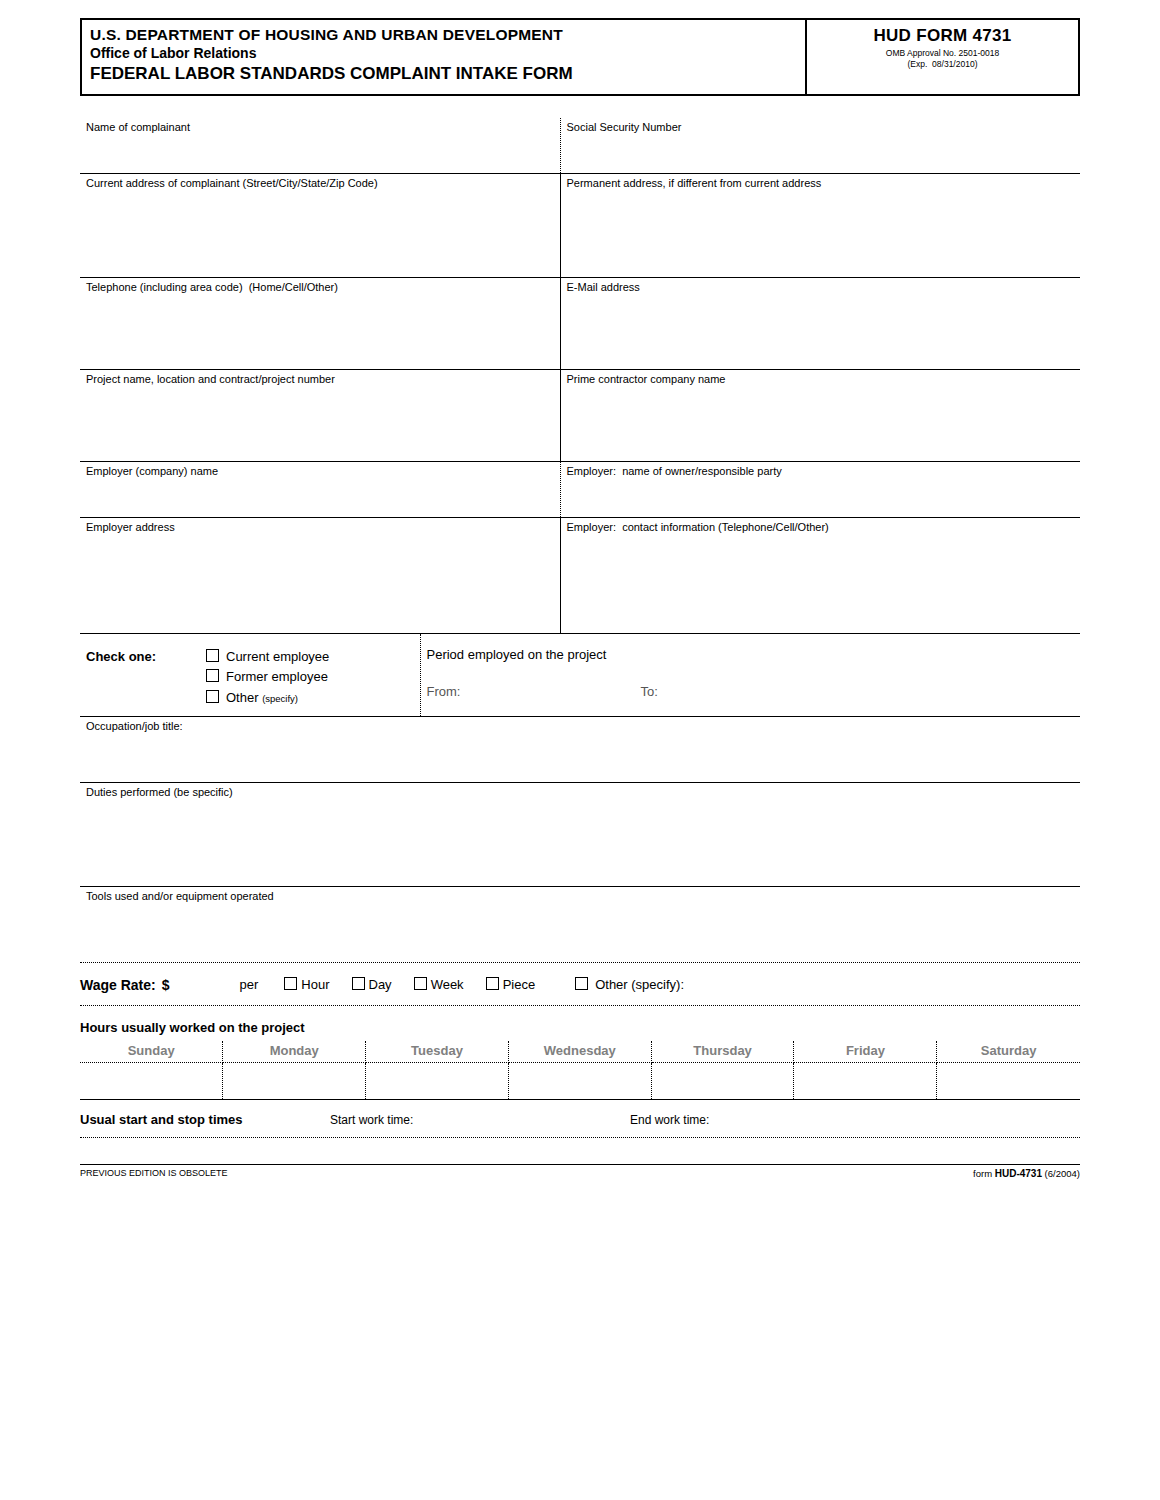U.S. DEPARTMENT OF HOUSING AND URBAN DEVELOPMENT
Office of Labor Relations
FEDERAL LABOR STANDARDS COMPLAINT INTAKE FORM
HUD FORM 4731
OMB Approval No. 2501-0018
(Exp. 08/31/2010)
| Name of complainant | Social Security Number |
| Current address of complainant (Street/City/State/Zip Code) | Permanent address, if different from current address |
| Telephone (including area code) (Home/Cell/Other) | E-Mail address |
| Project name, location and contract/project number | Prime contractor company name |
| Employer (company) name | Employer: name of owner/responsible party |
| Employer address | Employer: contact information (Telephone/Cell/Other) |
| Check one: Current employee Former employee Other (specify) | Period employed on the project From: To: |
| Occupation/job title: |
| Duties performed (be specific) |
| Tools used and/or equipment operated |
Wage Rate: $ per Hour Day Week Piece Other (specify):
Hours usually worked on the project
| Sunday | Monday | Tuesday | Wednesday | Thursday | Friday | Saturday |
| --- | --- | --- | --- | --- | --- | --- |
Usual start and stop times
Start work time:
End work time:
PREVIOUS EDITION IS OBSOLETE
form HUD-4731 (6/2004)